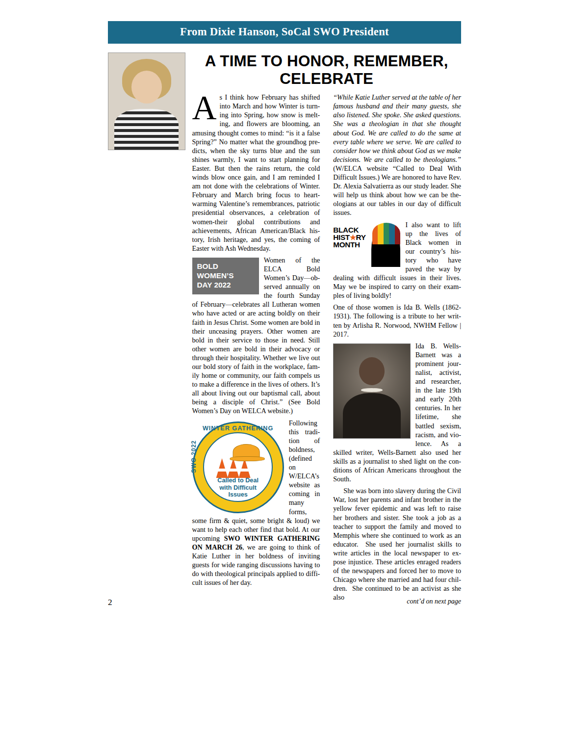From Dixie Hanson, SoCal SWO President
A TIME TO HONOR, REMEMBER, CELEBRATE
As I think how February has shifted into March and how Winter is turning into Spring, how snow is melting, and flowers are blooming, an amusing thought comes to mind: “is it a false Spring?” No matter what the groundhog predicts, when the sky turns blue and the sun shines warmly, I want to start planning for Easter. But then the rains return, the cold winds blow once gain, and I am reminded I am not done with the celebrations of Winter. February and March bring focus to heart-warming Valentine’s remembrances, patriotic presidential observances, a celebration of women-their global contributions and achievements, African American/Black history, Irish heritage, and yes, the coming of Easter with Ash Wednesday.
BOLD
WOMEN’S
DAY 2022
Women of the ELCA Bold Women’s Day—observed annually on the fourth Sunday of February—celebrates all Lutheran women who have acted or are acting boldly on their faith in Jesus Christ. Some women are bold in their unceasing prayers. Other women are bold in their service to those in need. Still other women are bold in their advocacy or through their hospitality. Whether we live out our bold story of faith in the workplace, family home or community, our faith compels us to make a difference in the lives of others. It’s all about living out our baptismal call, about being a disciple of Christ.” (See Bold Women’s Day on WELCA website.)
WINTER GATHERING
SWO 2022
Called to Deal
with Difficult
Issues
Following this tradition of boldness, (defined on W/ELCA’s website as coming in many forms, some firm & quiet, some bright & loud) we want to help each other find that bold. At our upcoming SWO WINTER GATHERING ON MARCH 26, we are going to think of Katie Luther in her boldness of inviting guests for wide ranging discussions having to do with theological principals applied to difficult issues of her day.
“While Katie Luther served at the table of her famous husband and their many guests, she also listened. She spoke. She asked questions. She was a theologian in that she thought about God. We are called to do the same at every table where we serve. We are called to consider how we think about God as we make decisions. We are called to be theologians.” (W/ELCA website “Called to Deal With Difficult Issues.) We are honored to have Rev. Dr. Alexia Salvatierra as our study leader. She will help us think about how we can be theologians at our tables in our day of difficult issues.
BLACK
HIST★RY
MONTH
I also want to lift up the lives of Black women in our country’s history who have paved the way by dealing with difficult issues in their lives. May we be inspired to carry on their examples of living boldly!
One of those women is Ida B. Wells (1862-1931). The following is a tribute to her written by Arlisha R. Norwood, NWHM Fellow | 2017.
Ida B. Wells-Barnett was a prominent journalist, activist, and researcher, in the late 19th and early 20th centuries. In her lifetime, she battled sexism, racism, and violence. As a skilled writer, Wells-Barnett also used her skills as a journalist to shed light on the conditions of African Americans throughout the South.
She was born into slavery during the Civil War, lost her parents and infant brother in the yellow fever epidemic and was left to raise her brothers and sister. She took a job as a teacher to support the family and moved to Memphis where she continued to work as an educator. She used her journalist skills to write articles in the local newspaper to expose injustice. These articles enraged readers of the newspapers and forced her to move to Chicago where she married and had four children. She continued to be an activist as she also
2 cont’d on next page